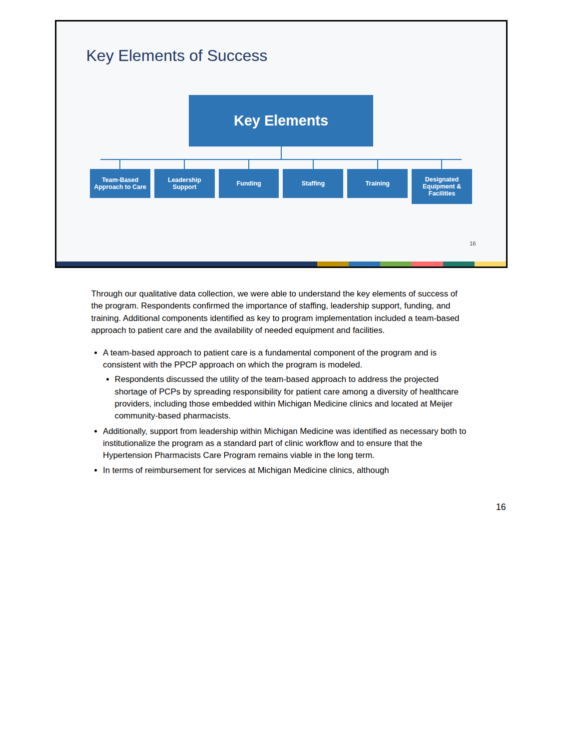Key Elements of Success
Key Elements
Team-Based Approach to Care
Leadership Support
Funding
Staffing
Training
Designated Equipment & Facilities
16
Through our qualitative data collection, we were able to understand the key elements of success of the program. Respondents confirmed the importance of staffing, leadership support, funding, and training. Additional components identified as key to program implementation included a team-based approach to patient care and the availability of needed equipment and facilities.
A team-based approach to patient care is a fundamental component of the program and is consistent with the PPCP approach on which the program is modeled.
Respondents discussed the utility of the team-based approach to address the projected shortage of PCPs by spreading responsibility for patient care among a diversity of healthcare providers, including those embedded within Michigan Medicine clinics and located at Meijer community-based pharmacists.
Additionally, support from leadership within Michigan Medicine was identified as necessary both to institutionalize the program as a standard part of clinic workflow and to ensure that the Hypertension Pharmacists Care Program remains viable in the long term.
In terms of reimbursement for services at Michigan Medicine clinics, although
16